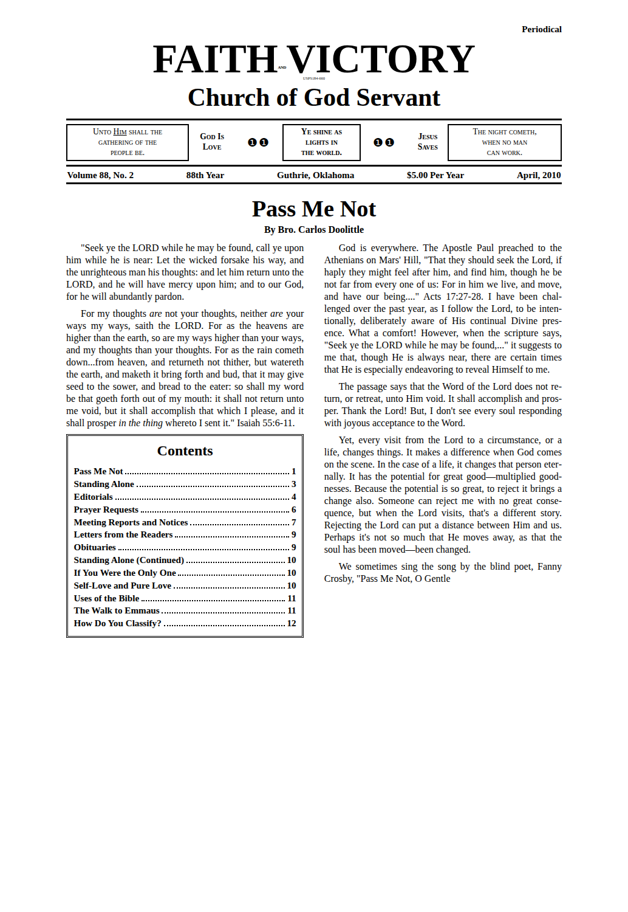Periodical
FAITH AND VICTORY USPS184-660
Church of God Servant
| Unto Him shall the gathering of the people be. | God Is Love | ❶❶ | Ye shine as lights in the world. | ❶❶ | Jesus Saves | The night cometh, when no man can work. |
Volume 88, No. 2 88th Year Guthrie, Oklahoma $5.00 Per Year April, 2010
Pass Me Not
By Bro. Carlos Doolittle
"Seek ye the LORD while he may be found, call ye upon him while he is near: Let the wicked forsake his way, and the unrighteous man his thoughts: and let him return unto the LORD, and he will have mercy upon him; and to our God, for he will abundantly pardon.
For my thoughts are not your thoughts, neither are your ways my ways, saith the LORD. For as the heavens are higher than the earth, so are my ways higher than your ways, and my thoughts than your thoughts. For as the rain cometh down...from heaven, and returneth not thither, but watereth the earth, and maketh it bring forth and bud, that it may give seed to the sower, and bread to the eater: so shall my word be that goeth forth out of my mouth: it shall not return unto me void, but it shall accomplish that which I please, and it shall prosper in the thing whereto I sent it." Isaiah 55:6-11.
Contents
Pass Me Not 1
Standing Alone 3
Editorials 4
Prayer Requests 6
Meeting Reports and Notices 7
Letters from the Readers 9
Obituaries 9
Standing Alone (Continued) 10
If You Were the Only One 10
Self-Love and Pure Love 10
Uses of the Bible 11
The Walk to Emmaus 11
How Do You Classify? 12
God is everywhere. The Apostle Paul preached to the Athenians on Mars' Hill, "That they should seek the Lord, if haply they might feel after him, and find him, though he be not far from every one of us: For in him we live, and move, and have our being...." Acts 17:27-28. I have been challenged over the past year, as I follow the Lord, to be intentionally, deliberately aware of His continual Divine presence. What a comfort! However, when the scripture says, "Seek ye the LORD while he may be found,..." it suggests to me that, though He is always near, there are certain times that He is especially endeavoring to reveal Himself to me.
The passage says that the Word of the Lord does not return, or retreat, unto Him void. It shall accomplish and prosper. Thank the Lord! But, I don't see every soul responding with joyous acceptance to the Word.
Yet, every visit from the Lord to a circumstance, or a life, changes things. It makes a difference when God comes on the scene. In the case of a life, it changes that person eternally. It has the potential for great good—multiplied goodnesses. Because the potential is so great, to reject it brings a change also. Someone can reject me with no great consequence, but when the Lord visits, that's a different story. Rejecting the Lord can put a distance between Him and us. Perhaps it's not so much that He moves away, as that the soul has been moved—been changed.
We sometimes sing the song by the blind poet, Fanny Crosby, "Pass Me Not, O Gentle